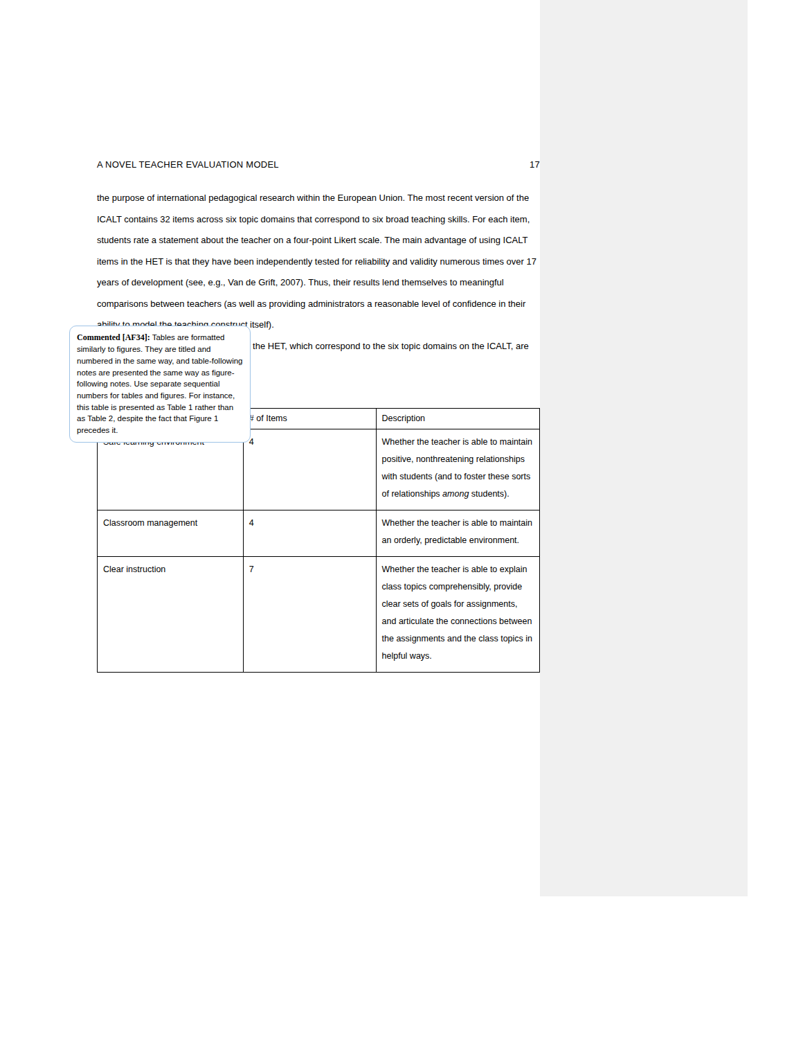A NOVEL TEACHER EVALUATION MODEL 17
the purpose of international pedagogical research within the European Union. The most recent version of the ICALT contains 32 items across six topic domains that correspond to six broad teaching skills. For each item, students rate a statement about the teacher on a four-point Likert scale. The main advantage of using ICALT items in the HET is that they have been independently tested for reliability and validity numerous times over 17 years of development (see, e.g., Van de Grift, 2007). Thus, their results lend themselves to meaningful comparisons between teachers (as well as providing administrators a reasonable level of confidence in their ability to model the teaching construct itself).
The six “suites” of questions on the HET, which correspond to the six topic domains on the ICALT, are presented in Table 1.
Table 1
HET Question Suites
| Suite | # of Items | Description |
| --- | --- | --- |
| Safe learning environment | 4 | Whether the teacher is able to maintain positive, nonthreatening relationships with students (and to foster these sorts of relationships among students). |
| Classroom management | 4 | Whether the teacher is able to maintain an orderly, predictable environment. |
| Clear instruction | 7 | Whether the teacher is able to explain class topics comprehensibly, provide clear sets of goals for assignments, and articulate the connections between the assignments and the class topics in helpful ways. |
Commented [AF34]: Tables are formatted similarly to figures. They are titled and numbered in the same way, and table-following notes are presented the same way as figure-following notes. Use separate sequential numbers for tables and figures. For instance, this table is presented as Table 1 rather than as Table 2, despite the fact that Figure 1 precedes it.